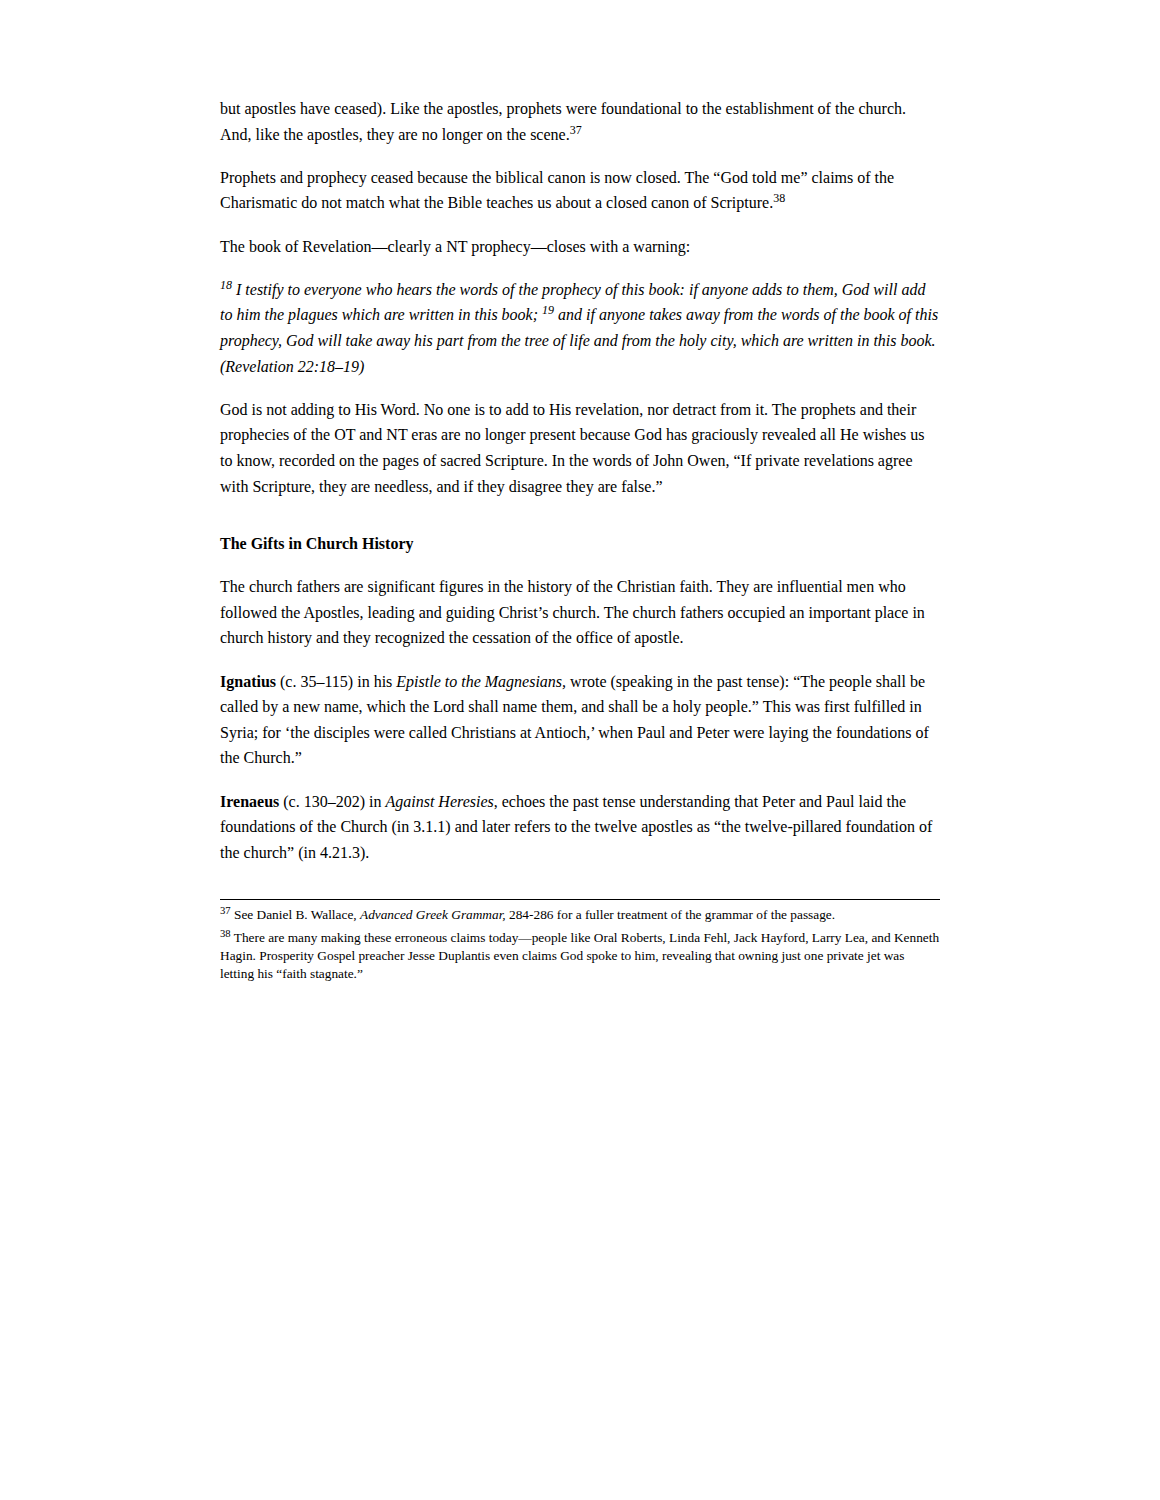but apostles have ceased). Like the apostles, prophets were foundational to the establishment of the church. And, like the apostles, they are no longer on the scene.37
Prophets and prophecy ceased because the biblical canon is now closed. The “God told me” claims of the Charismatic do not match what the Bible teaches us about a closed canon of Scripture.38
The book of Revelation—clearly a NT prophecy—closes with a warning:
18 I testify to everyone who hears the words of the prophecy of this book: if anyone adds to them, God will add to him the plagues which are written in this book; 19 and if anyone takes away from the words of the book of this prophecy, God will take away his part from the tree of life and from the holy city, which are written in this book. (Revelation 22:18–19)
God is not adding to His Word. No one is to add to His revelation, nor detract from it. The prophets and their prophecies of the OT and NT eras are no longer present because God has graciously revealed all He wishes us to know, recorded on the pages of sacred Scripture. In the words of John Owen, “If private revelations agree with Scripture, they are needless, and if they disagree they are false.”
The Gifts in Church History
The church fathers are significant figures in the history of the Christian faith. They are influential men who followed the Apostles, leading and guiding Christ’s church. The church fathers occupied an important place in church history and they recognized the cessation of the office of apostle.
Ignatius (c. 35–115) in his Epistle to the Magnesians, wrote (speaking in the past tense): “The people shall be called by a new name, which the Lord shall name them, and shall be a holy people.” This was first fulfilled in Syria; for ‘the disciples were called Christians at Antioch,’ when Paul and Peter were laying the foundations of the Church.”
Irenaeus (c. 130–202) in Against Heresies, echoes the past tense understanding that Peter and Paul laid the foundations of the Church (in 3.1.1) and later refers to the twelve apostles as “the twelve-pillared foundation of the church” (in 4.21.3).
37 See Daniel B. Wallace, Advanced Greek Grammar, 284-286 for a fuller treatment of the grammar of the passage.
38 There are many making these erroneous claims today—people like Oral Roberts, Linda Fehl, Jack Hayford, Larry Lea, and Kenneth Hagin. Prosperity Gospel preacher Jesse Duplantis even claims God spoke to him, revealing that owning just one private jet was letting his “faith stagnate.”